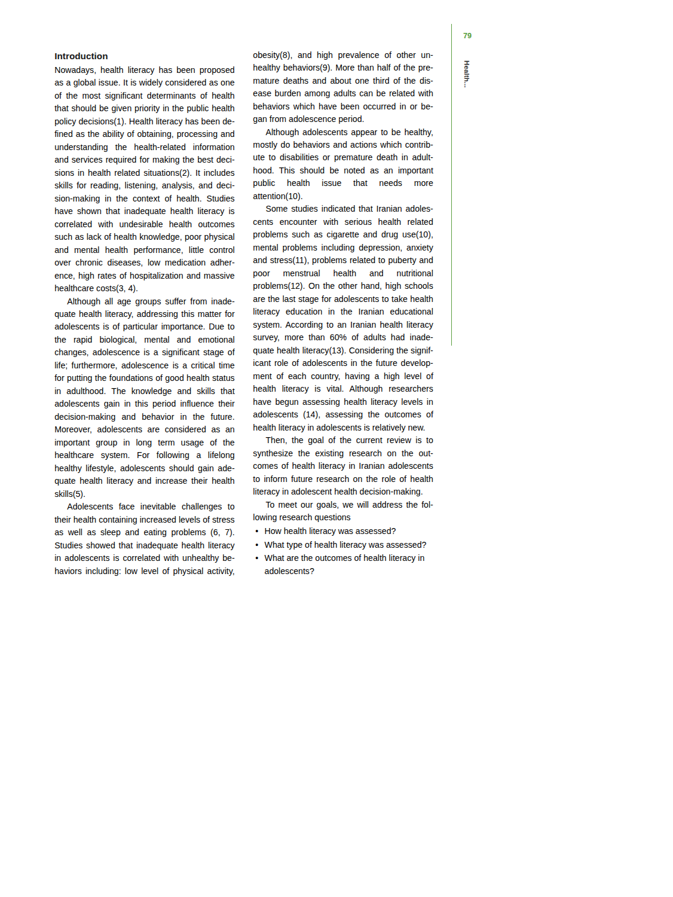79
Health...
Introduction
Nowadays, health literacy has been proposed as a global issue. It is widely considered as one of the most significant determinants of health that should be given priority in the public health policy decisions(1). Health literacy has been defined as the ability of obtaining, processing and understanding the health-related information and services required for making the best decisions in health related situations(2). It includes skills for reading, listening, analysis, and decision-making in the context of health. Studies have shown that inadequate health literacy is correlated with undesirable health outcomes such as lack of health knowledge, poor physical and mental health performance, little control over chronic diseases, low medication adherence, high rates of hospitalization and massive healthcare costs(3, 4).
Although all age groups suffer from inadequate health literacy, addressing this matter for adolescents is of particular importance. Due to the rapid biological, mental and emotional changes, adolescence is a significant stage of life; furthermore, adolescence is a critical time for putting the foundations of good health status in adulthood. The knowledge and skills that adolescents gain in this period influence their decision-making and behavior in the future. Moreover, adolescents are considered as an important group in long term usage of the healthcare system. For following a lifelong healthy lifestyle, adolescents should gain adequate health literacy and increase their health skills(5).
Adolescents face inevitable challenges to their health containing increased levels of stress as well as sleep and eating problems (6, 7). Studies showed that inadequate health literacy in adolescents is correlated with unhealthy behaviors including: low level of physical activity, obesity(8), and high prevalence of other unhealthy behaviors(9). More than half of the premature deaths and about one third of the disease burden among adults can be related with behaviors which have been occurred in or began from adolescence period.
Although adolescents appear to be healthy, mostly do behaviors and actions which contribute to disabilities or premature death in adulthood. This should be noted as an important public health issue that needs more attention(10).
Some studies indicated that Iranian adolescents encounter with serious health related problems such as cigarette and drug use(10), mental problems including depression, anxiety and stress(11), problems related to puberty and poor menstrual health and nutritional problems(12). On the other hand, high schools are the last stage for adolescents to take health literacy education in the Iranian educational system. According to an Iranian health literacy survey, more than 60% of adults had inadequate health literacy(13). Considering the significant role of adolescents in the future development of each country, having a high level of health literacy is vital. Although researchers have begun assessing health literacy levels in adolescents (14), assessing the outcomes of health literacy in adolescents is relatively new.
Then, the goal of the current review is to synthesize the existing research on the outcomes of health literacy in Iranian adolescents to inform future research on the role of health literacy in adolescent health decision-making.
To meet our goals, we will address the following research questions
How health literacy was assessed?
What type of health literacy was assessed?
What are the outcomes of health literacy in adolescents?